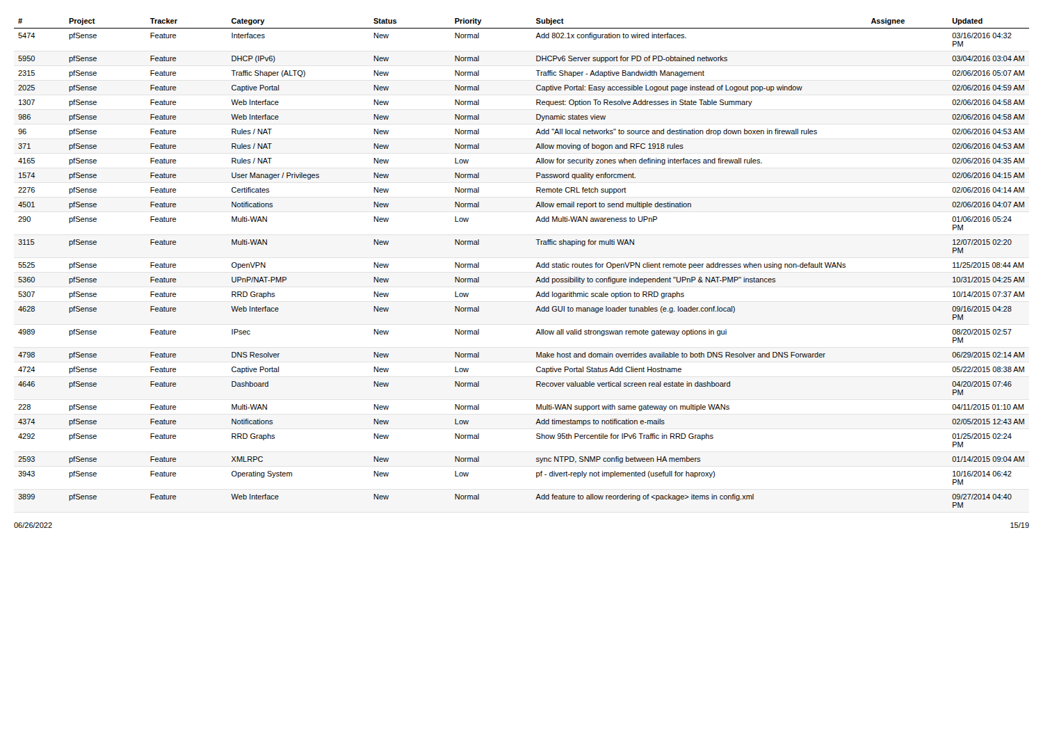| # | Project | Tracker | Category | Status | Priority | Subject | Assignee | Updated |
| --- | --- | --- | --- | --- | --- | --- | --- | --- |
| 5474 | pfSense | Feature | Interfaces | New | Normal | Add 802.1x configuration to wired interfaces. | | 03/16/2016 04:32 PM |
| 5950 | pfSense | Feature | DHCP (IPv6) | New | Normal | DHCPv6 Server support for PD of PD-obtained networks | | 03/04/2016 03:04 AM |
| 2315 | pfSense | Feature | Traffic Shaper (ALTQ) | New | Normal | Traffic Shaper - Adaptive Bandwidth Management | | 02/06/2016 05:07 AM |
| 2025 | pfSense | Feature | Captive Portal | New | Normal | Captive Portal: Easy accessible Logout page instead of Logout pop-up window | | 02/06/2016 04:59 AM |
| 1307 | pfSense | Feature | Web Interface | New | Normal | Request: Option To Resolve Addresses in State Table Summary | | 02/06/2016 04:58 AM |
| 986 | pfSense | Feature | Web Interface | New | Normal | Dynamic states view | | 02/06/2016 04:58 AM |
| 96 | pfSense | Feature | Rules / NAT | New | Normal | Add "All local networks" to source and destination drop down boxen in firewall rules | | 02/06/2016 04:53 AM |
| 371 | pfSense | Feature | Rules / NAT | New | Normal | Allow moving of bogon and RFC 1918 rules | | 02/06/2016 04:53 AM |
| 4165 | pfSense | Feature | Rules / NAT | New | Low | Allow for security zones when defining interfaces and firewall rules. | | 02/06/2016 04:35 AM |
| 1574 | pfSense | Feature | User Manager / Privileges | New | Normal | Password quality enforcment. | | 02/06/2016 04:15 AM |
| 2276 | pfSense | Feature | Certificates | New | Normal | Remote CRL fetch support | | 02/06/2016 04:14 AM |
| 4501 | pfSense | Feature | Notifications | New | Normal | Allow email report to send multiple destination | | 02/06/2016 04:07 AM |
| 290 | pfSense | Feature | Multi-WAN | New | Low | Add Multi-WAN awareness to UPnP | | 01/06/2016 05:24 PM |
| 3115 | pfSense | Feature | Multi-WAN | New | Normal | Traffic shaping for multi WAN | | 12/07/2015 02:20 PM |
| 5525 | pfSense | Feature | OpenVPN | New | Normal | Add static routes for OpenVPN client remote peer addresses when using non-default WANs | | 11/25/2015 08:44 AM |
| 5360 | pfSense | Feature | UPnP/NAT-PMP | New | Normal | Add possibility to configure independent "UPnP & NAT-PMP" instances | | 10/31/2015 04:25 AM |
| 5307 | pfSense | Feature | RRD Graphs | New | Low | Add logarithmic scale option to RRD graphs | | 10/14/2015 07:37 AM |
| 4628 | pfSense | Feature | Web Interface | New | Normal | Add GUI to manage loader tunables (e.g. loader.conf.local) | | 09/16/2015 04:28 PM |
| 4989 | pfSense | Feature | IPsec | New | Normal | Allow all valid strongswan remote gateway options in gui | | 08/20/2015 02:57 PM |
| 4798 | pfSense | Feature | DNS Resolver | New | Normal | Make host and domain overrides available to both DNS Resolver and DNS Forwarder | | 06/29/2015 02:14 AM |
| 4724 | pfSense | Feature | Captive Portal | New | Low | Captive Portal Status Add Client Hostname | | 05/22/2015 08:38 AM |
| 4646 | pfSense | Feature | Dashboard | New | Normal | Recover valuable vertical screen real estate in dashboard | | 04/20/2015 07:46 PM |
| 228 | pfSense | Feature | Multi-WAN | New | Normal | Multi-WAN support with same gateway on multiple WANs | | 04/11/2015 01:10 AM |
| 4374 | pfSense | Feature | Notifications | New | Low | Add timestamps to notification e-mails | | 02/05/2015 12:43 AM |
| 4292 | pfSense | Feature | RRD Graphs | New | Normal | Show 95th Percentile for IPv6 Traffic in RRD Graphs | | 01/25/2015 02:24 PM |
| 2593 | pfSense | Feature | XMLRPC | New | Normal | sync NTPD, SNMP config between HA members | | 01/14/2015 09:04 AM |
| 3943 | pfSense | Feature | Operating System | New | Low | pf - divert-reply not implemented (usefull for haproxy) | | 10/16/2014 06:42 PM |
| 3899 | pfSense | Feature | Web Interface | New | Normal | Add feature to allow reordering of <package> items in config.xml | | 09/27/2014 04:40 PM |
06/26/2022 15/19